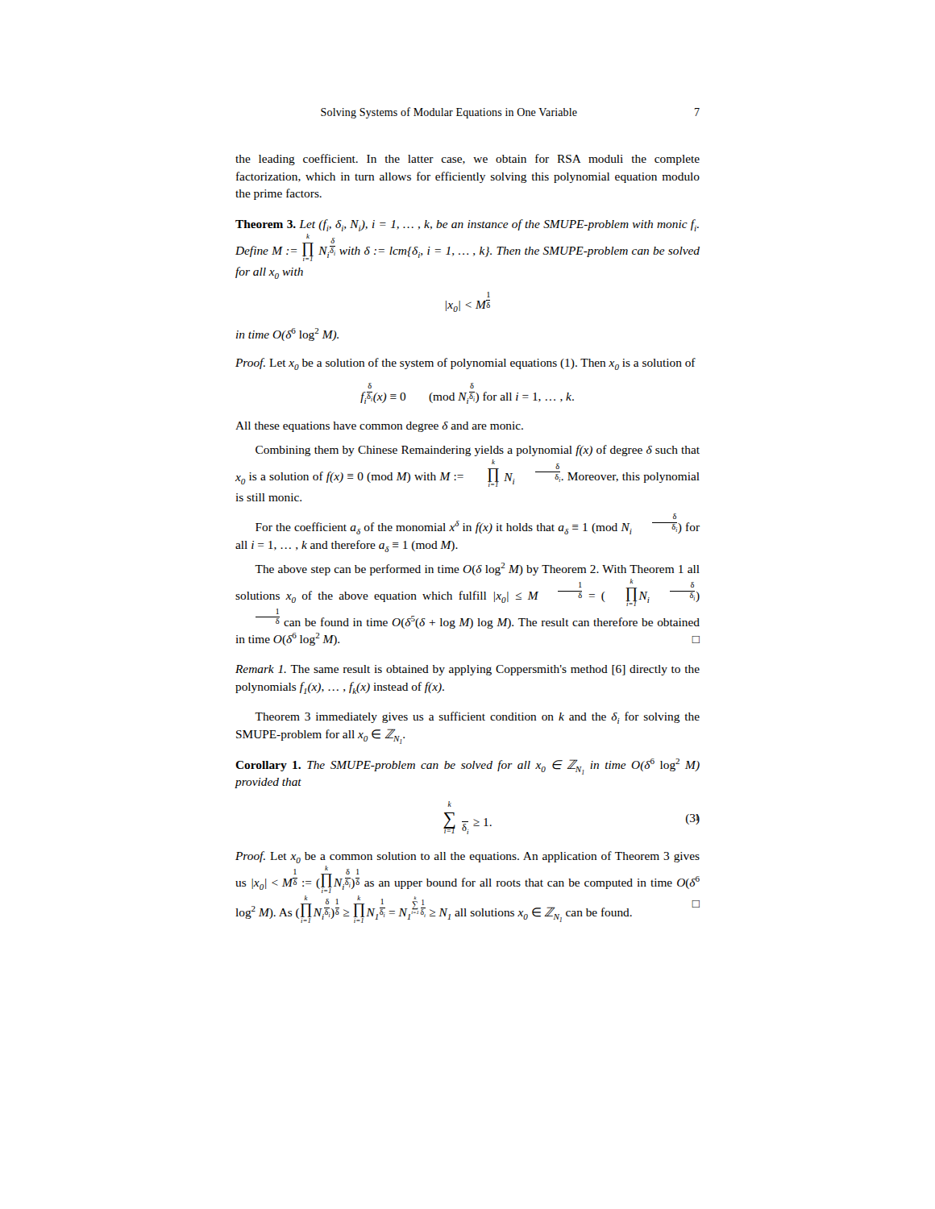Solving Systems of Modular Equations in One Variable 7
the leading coefficient. In the latter case, we obtain for RSA moduli the complete factorization, which in turn allows for efficiently solving this polynomial equation modulo the prime factors.
Theorem 3. Let (fi, δi, Ni), i = 1, … , k, be an instance of the SMUPE-problem with monic fi. Define M := k∏i=1 Ni δδi with δ := lcm{δi, i = 1, … , k}. Then the SMUPE-problem can be solved for all x0 with
|x0| < M 1 δ
in time O(δ6 log2 M).
Proof. Let x0 be a solution of the system of polynomial equations (1). Then x0 is a solution of
fi δδi(x) ≡ 0 (mod Ni δδi) for all i = 1, … , k.
All these equations have common degree δ and are monic.
Combining them by Chinese Remaindering yields a polynomial f(x) of degree δ such that x0 is a solution of f(x) ≡ 0 (mod M) with M := k∏i=1 Ni δδi. Moreover, this polynomial is still monic.
For the coefficient aδ of the monomial xδ in f(x) it holds that aδ ≡ 1 (mod Ni δδi) for all i = 1, … , k and therefore aδ ≡ 1 (mod M).
The above step can be performed in time O(δ log2 M) by Theorem 2. With Theorem 1 all solutions x0 of the above equation which fulfill |x0| ≤ M 1 δ = (k∏i=1 Ni δδi)1 δ can be found in time O(δ5(δ + log M) log M). The result can therefore be obtained in time O(δ6 log2 M).□
Remark 1. The same result is obtained by applying Coppersmith's method [6] directly to the polynomials f1(x), … , fk(x) instead of f(x).
Theorem 3 immediately gives us a sufficient condition on k and the δi for solving the SMUPE-problem for all x0 ∈ ℤN1.
Corollary 1. The SMUPE-problem can be solved for all x0 ∈ ℤN1 in time O(δ6 log2 M) provided that
k∑i=1 1 δi ≥ 1. (3)
Proof. Let x0 be a common solution to all the equations. An application of Theorem 3 gives us |x0| < M 1 δ := (k∏i=1 Ni δδi)1 δ as an upper bound for all roots that can be computed in time O(δ6 log2 M). As (k∏i=1 Ni δδi)1 δ ≥ k∏i=1 N11 δi = N1 k∑i=11 δi ≥ N1 all solutions x0 ∈ ℤN1 can be found.□